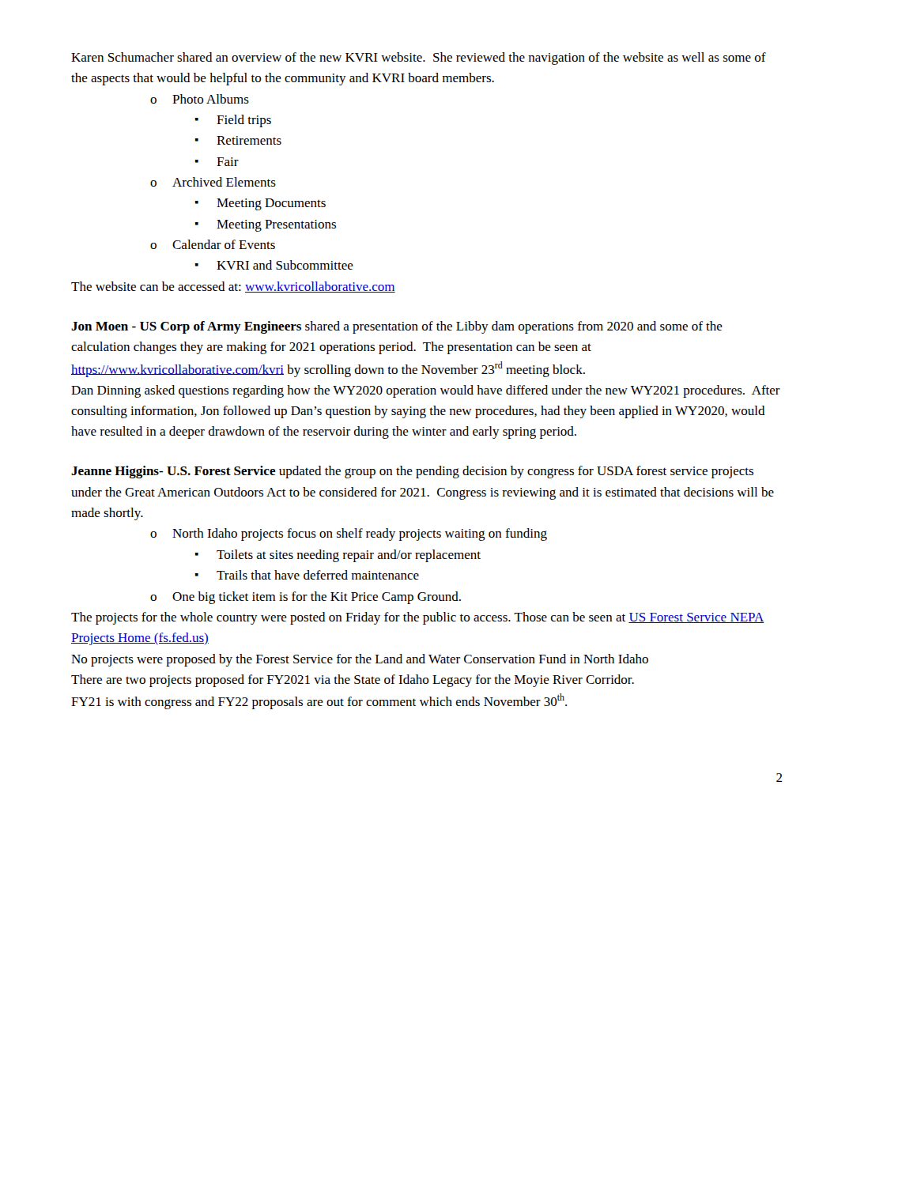Karen Schumacher shared an overview of the new KVRI website. She reviewed the navigation of the website as well as some of the aspects that would be helpful to the community and KVRI board members.
Photo Albums
Field trips
Retirements
Fair
Archived Elements
Meeting Documents
Meeting Presentations
Calendar of Events
KVRI and Subcommittee
The website can be accessed at: www.kvricollaborative.com
Jon Moen - US Corp of Army Engineers shared a presentation of the Libby dam operations from 2020 and some of the calculation changes they are making for 2021 operations period. The presentation can be seen at https://www.kvricollaborative.com/kvri by scrolling down to the November 23rd meeting block.
Dan Dinning asked questions regarding how the WY2020 operation would have differed under the new WY2021 procedures. After consulting information, Jon followed up Dan’s question by saying the new procedures, had they been applied in WY2020, would have resulted in a deeper drawdown of the reservoir during the winter and early spring period.
Jeanne Higgins- U.S. Forest Service updated the group on the pending decision by congress for USDA forest service projects under the Great American Outdoors Act to be considered for 2021. Congress is reviewing and it is estimated that decisions will be made shortly.
North Idaho projects focus on shelf ready projects waiting on funding
Toilets at sites needing repair and/or replacement
Trails that have deferred maintenance
One big ticket item is for the Kit Price Camp Ground.
The projects for the whole country were posted on Friday for the public to access. Those can be seen at US Forest Service NEPA Projects Home (fs.fed.us)
No projects were proposed by the Forest Service for the Land and Water Conservation Fund in North Idaho
There are two projects proposed for FY2021 via the State of Idaho Legacy for the Moyie River Corridor.
FY21 is with congress and FY22 proposals are out for comment which ends November 30th.
2